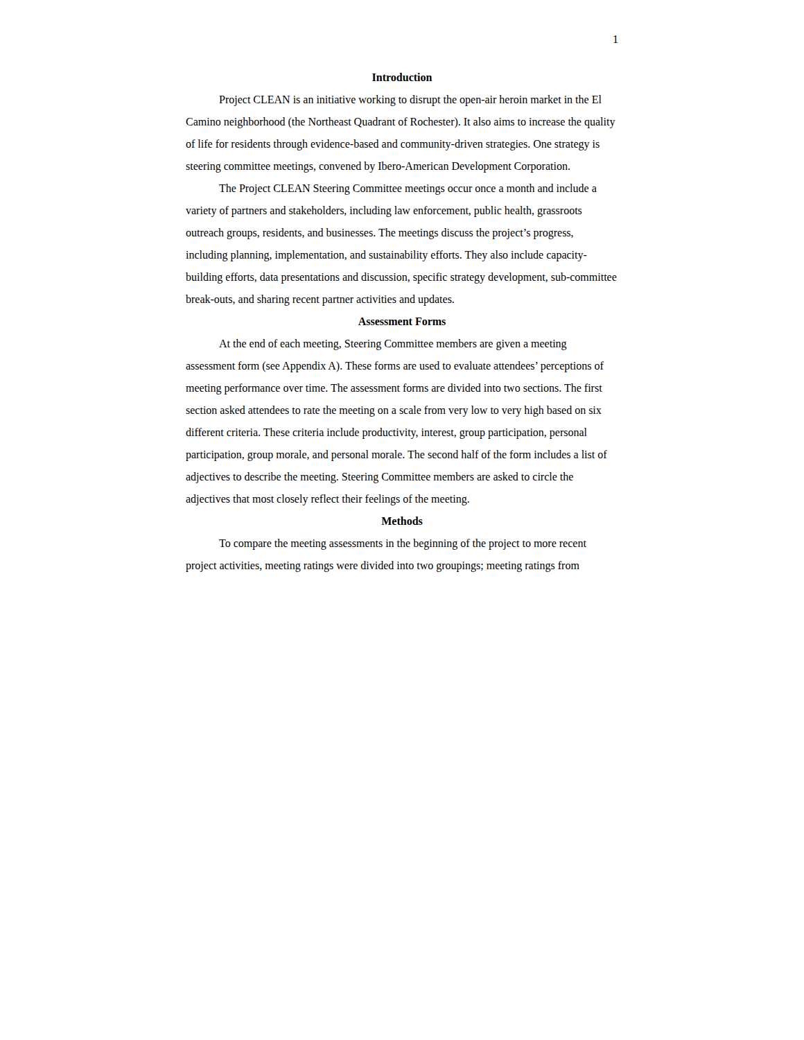1
Introduction
Project CLEAN is an initiative working to disrupt the open-air heroin market in the El Camino neighborhood (the Northeast Quadrant of Rochester). It also aims to increase the quality of life for residents through evidence-based and community-driven strategies. One strategy is steering committee meetings, convened by Ibero-American Development Corporation.
The Project CLEAN Steering Committee meetings occur once a month and include a variety of partners and stakeholders, including law enforcement, public health, grassroots outreach groups, residents, and businesses. The meetings discuss the project’s progress, including planning, implementation, and sustainability efforts. They also include capacity-building efforts, data presentations and discussion, specific strategy development, sub-committee break-outs, and sharing recent partner activities and updates.
Assessment Forms
At the end of each meeting, Steering Committee members are given a meeting assessment form (see Appendix A). These forms are used to evaluate attendees’ perceptions of meeting performance over time. The assessment forms are divided into two sections. The first section asked attendees to rate the meeting on a scale from very low to very high based on six different criteria. These criteria include productivity, interest, group participation, personal participation, group morale, and personal morale. The second half of the form includes a list of adjectives to describe the meeting. Steering Committee members are asked to circle the adjectives that most closely reflect their feelings of the meeting.
Methods
To compare the meeting assessments in the beginning of the project to more recent project activities, meeting ratings were divided into two groupings; meeting ratings from